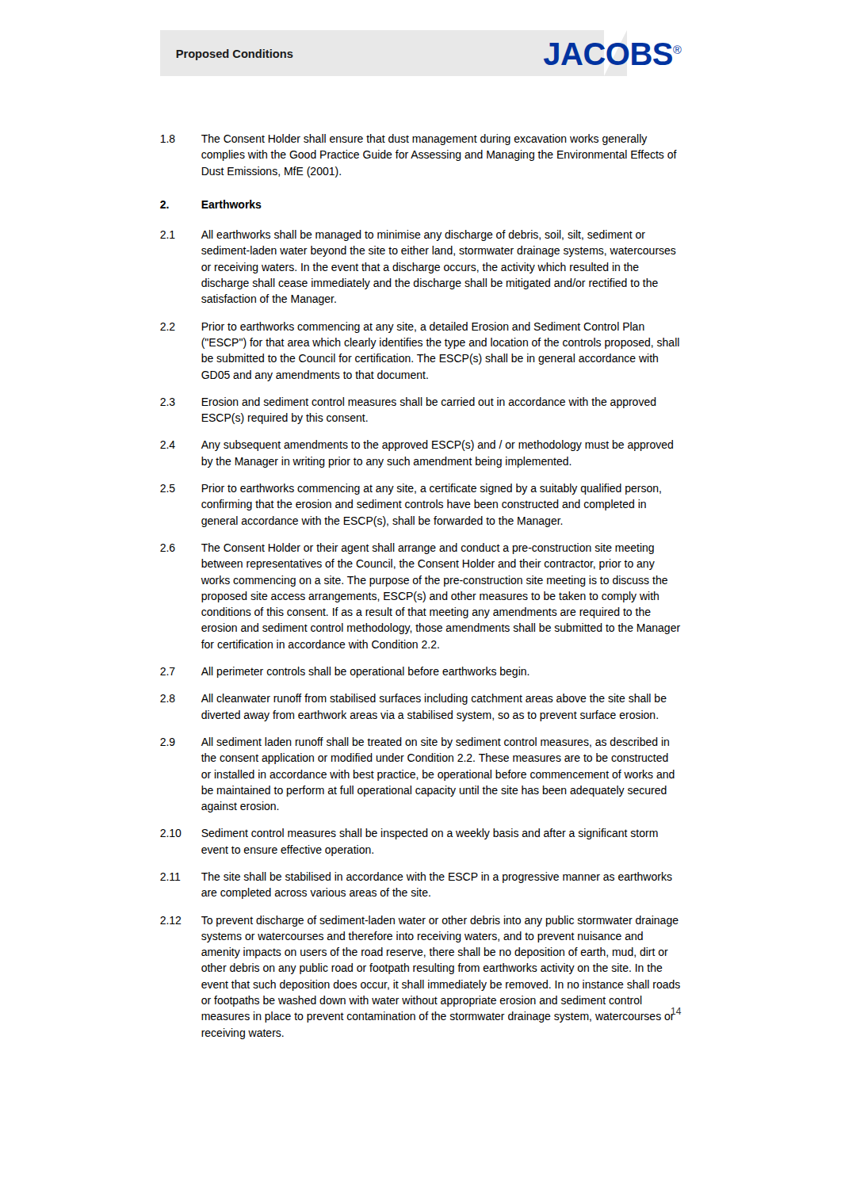Proposed Conditions
JACOBS®
1.8
The Consent Holder shall ensure that dust management during excavation works generally complies with the Good Practice Guide for Assessing and Managing the Environmental Effects of Dust Emissions, MfE (2001).
2.
Earthworks
2.1
All earthworks shall be managed to minimise any discharge of debris, soil, silt, sediment or sediment-laden water beyond the site to either land, stormwater drainage systems, watercourses or receiving waters. In the event that a discharge occurs, the activity which resulted in the discharge shall cease immediately and the discharge shall be mitigated and/or rectified to the satisfaction of the Manager.
2.2
Prior to earthworks commencing at any site, a detailed Erosion and Sediment Control Plan ("ESCP") for that area which clearly identifies the type and location of the controls proposed, shall be submitted to the Council for certification. The ESCP(s) shall be in general accordance with GD05 and any amendments to that document.
2.3
Erosion and sediment control measures shall be carried out in accordance with the approved ESCP(s) required by this consent.
2.4
Any subsequent amendments to the approved ESCP(s) and / or methodology must be approved by the Manager in writing prior to any such amendment being implemented.
2.5
Prior to earthworks commencing at any site, a certificate signed by a suitably qualified person, confirming that the erosion and sediment controls have been constructed and completed in general accordance with the ESCP(s), shall be forwarded to the Manager.
2.6
The Consent Holder or their agent shall arrange and conduct a pre-construction site meeting between representatives of the Council, the Consent Holder and their contractor, prior to any works commencing on a site. The purpose of the pre-construction site meeting is to discuss the proposed site access arrangements, ESCP(s) and other measures to be taken to comply with conditions of this consent. If as a result of that meeting any amendments are required to the erosion and sediment control methodology, those amendments shall be submitted to the Manager for certification in accordance with Condition 2.2.
2.7
All perimeter controls shall be operational before earthworks begin.
2.8
All cleanwater runoff from stabilised surfaces including catchment areas above the site shall be diverted away from earthwork areas via a stabilised system, so as to prevent surface erosion.
2.9
All sediment laden runoff shall be treated on site by sediment control measures, as described in the consent application or modified under Condition 2.2. These measures are to be constructed or installed in accordance with best practice, be operational before commencement of works and be maintained to perform at full operational capacity until the site has been adequately secured against erosion.
2.10
Sediment control measures shall be inspected on a weekly basis and after a significant storm event to ensure effective operation.
2.11
The site shall be stabilised in accordance with the ESCP in a progressive manner as earthworks are completed across various areas of the site.
2.12
To prevent discharge of sediment-laden water or other debris into any public stormwater drainage systems or watercourses and therefore into receiving waters, and to prevent nuisance and amenity impacts on users of the road reserve, there shall be no deposition of earth, mud, dirt or other debris on any public road or footpath resulting from earthworks activity on the site. In the event that such deposition does occur, it shall immediately be removed. In no instance shall roads or footpaths be washed down with water without appropriate erosion and sediment control measures in place to prevent contamination of the stormwater drainage system, watercourses or receiving waters.
14